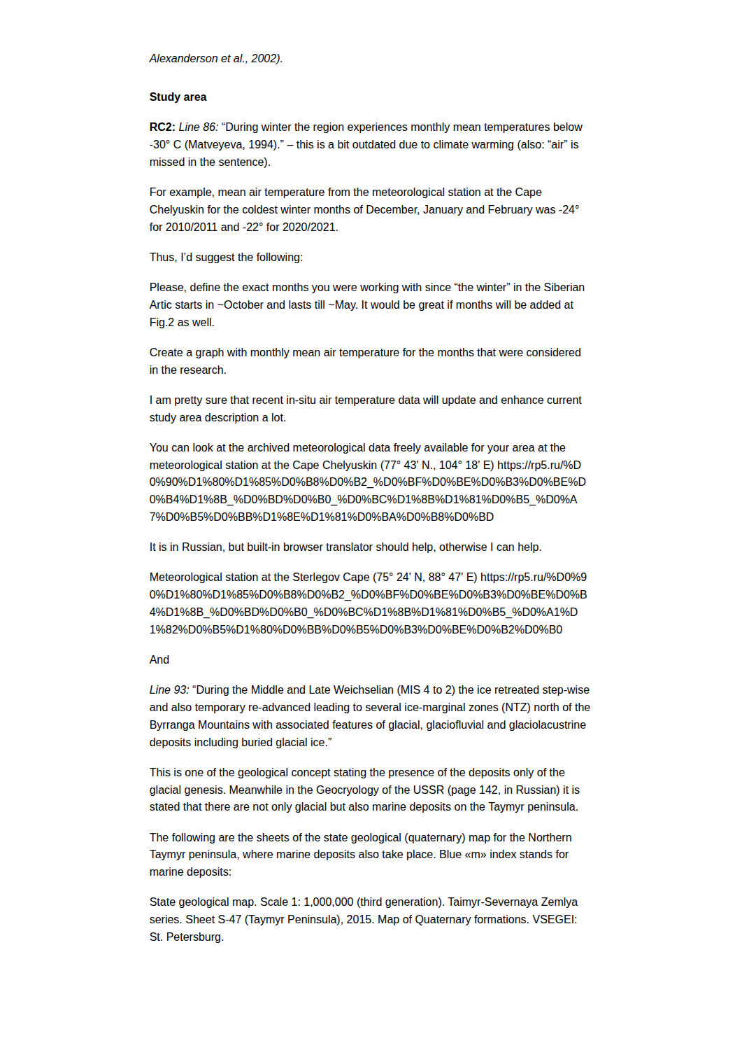Alexanderson et al., 2002).
Study area
RC2: Line 86: “During winter the region experiences monthly mean temperatures below -30° C (Matveyeva, 1994).” – this is a bit outdated due to climate warming (also: “air” is missed in the sentence).
For example, mean air temperature from the meteorological station at the Cape Chelyuskin for the coldest winter months of December, January and February was -24° for 2010/2011 and -22° for 2020/2021.
Thus, I’d suggest the following:
Please, define the exact months you were working with since “the winter” in the Siberian Artic starts in ~October and lasts till ~May. It would be great if months will be added at Fig.2 as well.
Create a graph with monthly mean air temperature for the months that were considered in the research.
I am pretty sure that recent in-situ air temperature data will update and enhance current study area description a lot.
You can look at the archived meteorological data freely available for your area at the meteorological station at the Cape Chelyuskin (77° 43' N., 104° 18' E) https://rp5.ru/%D0%90%D1%80%D1%85%D0%B8%D0%B2_%D0%BF%D0%BE%D0%B3%D0%BE%D0%B4%D1%8B_%D0%BD%D0%B0_%D0%BC%D1%8B%D1%81%D0%B5_%D0%A7%D0%B5%D0%BB%D1%8E%D1%81%D0%BA%D0%B8%D0%BD
It is in Russian, but built-in browser translator should help, otherwise I can help.
Meteorological station at the Sterlegov Cape (75° 24' N, 88° 47' E) https://rp5.ru/%D0%90%D1%80%D1%85%D0%B8%D0%B2_%D0%BF%D0%BE%D0%B3%D0%BE%D0%B4%D1%8B_%D0%BD%D0%B0_%D0%BC%D1%8B%D1%81%D0%B5_%D0%A1%D1%82%D0%B5%D1%80%D0%BB%D0%B5%D0%B3%D0%BE%D0%B2%D0%B0
And
Line 93: “During the Middle and Late Weichselian (MIS 4 to 2) the ice retreated step-wise and also temporary re-advanced leading to several ice-marginal zones (NTZ) north of the Byrranga Mountains with associated features of glacial, glaciofluvial and glaciolacustrine deposits including buried glacial ice.”
This is one of the geological concept stating the presence of the deposits only of the glacial genesis. Meanwhile in the Geocryology of the USSR (page 142, in Russian) it is stated that there are not only glacial but also marine deposits on the Taymyr peninsula.
The following are the sheets of the state geological (quaternary) map for the Northern Taymyr peninsula, where marine deposits also take place. Blue «m» index stands for marine deposits:
State geological map. Scale 1: 1,000,000 (third generation). Taimyr-Severnaya Zemlya series. Sheet S-47 (Taymyr Peninsula), 2015. Map of Quaternary formations. VSEGEI: St. Petersburg.